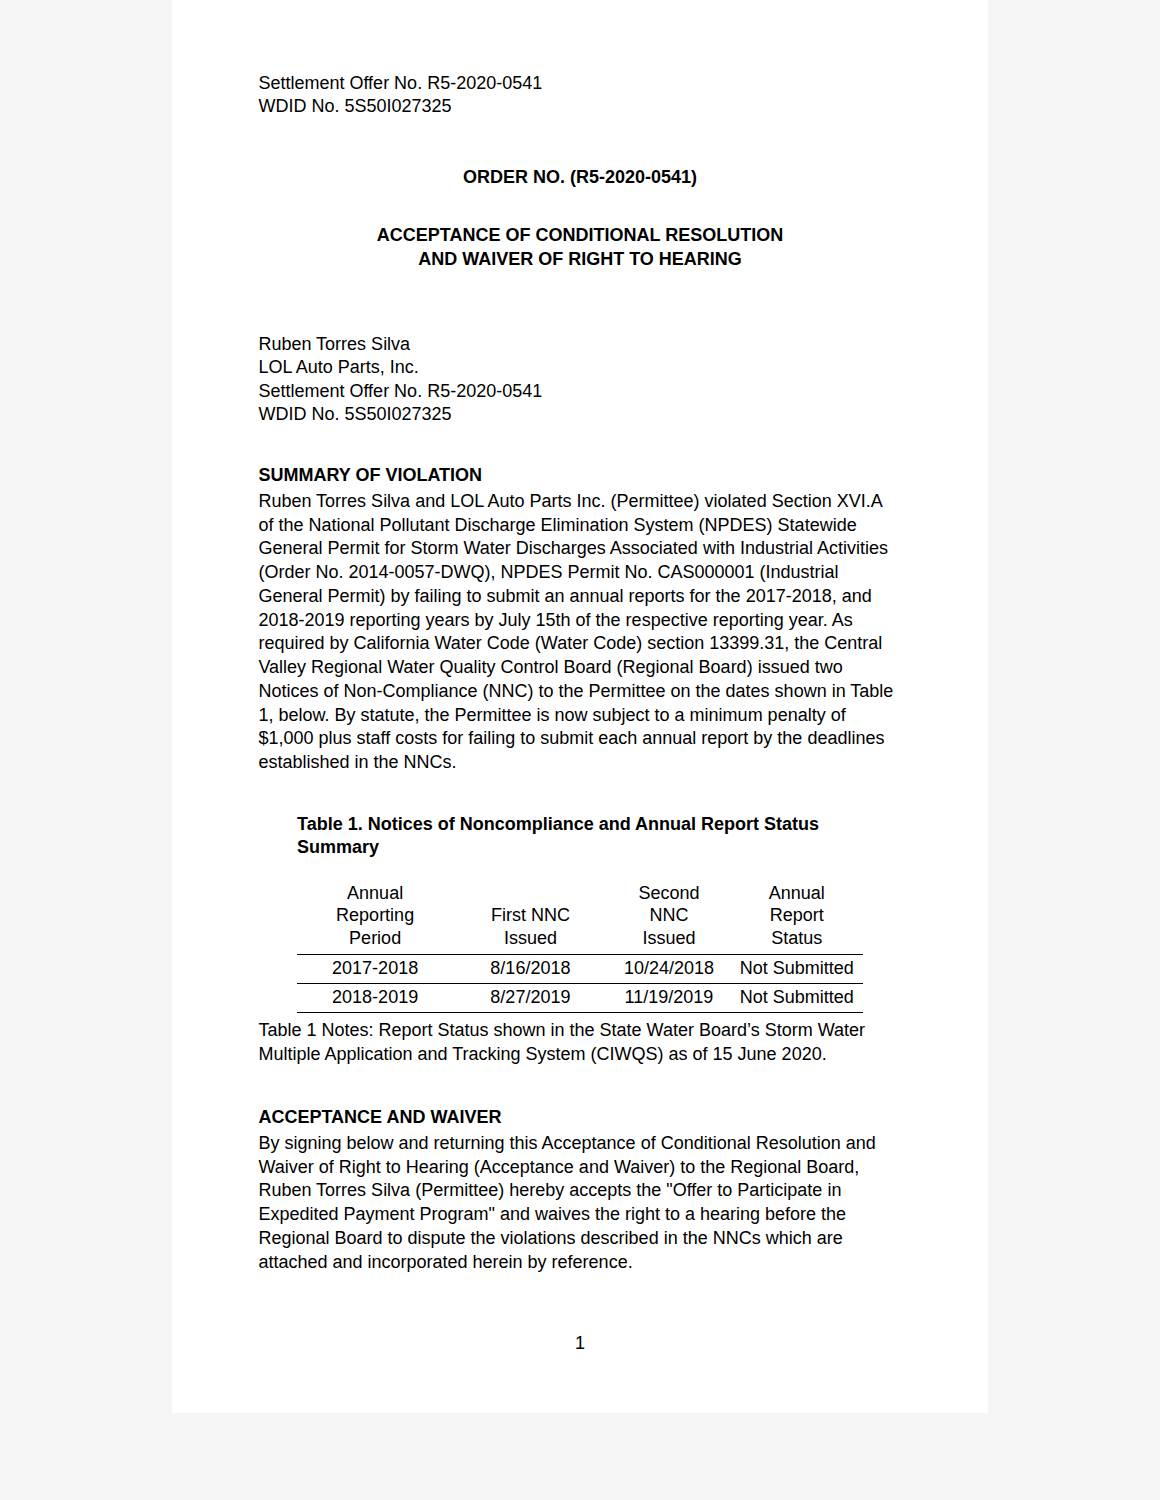Settlement Offer No. R5-2020-0541
WDID No. 5S50I027325
ORDER NO. (R5-2020-0541)
ACCEPTANCE OF CONDITIONAL RESOLUTION
AND WAIVER OF RIGHT TO HEARING
Ruben Torres Silva
LOL Auto Parts, Inc.
Settlement Offer No. R5-2020-0541
WDID No. 5S50I027325
Summary of Violation
Ruben Torres Silva and LOL Auto Parts Inc. (Permittee) violated Section XVI.A of the National Pollutant Discharge Elimination System (NPDES) Statewide General Permit for Storm Water Discharges Associated with Industrial Activities (Order No. 2014-0057-DWQ), NPDES Permit No. CAS000001 (Industrial General Permit) by failing to submit an annual reports for the 2017-2018, and 2018-2019 reporting years by July 15th of the respective reporting year. As required by California Water Code (Water Code) section 13399.31, the Central Valley Regional Water Quality Control Board (Regional Board) issued two Notices of Non-Compliance (NNC) to the Permittee on the dates shown in Table 1, below. By statute, the Permittee is now subject to a minimum penalty of $1,000 plus staff costs for failing to submit each annual report by the deadlines established in the NNCs.
Table 1. Notices of Noncompliance and Annual Report Status Summary
| Annual Reporting Period | First NNC Issued | Second NNC Issued | Annual Report Status |
| --- | --- | --- | --- |
| 2017-2018 | 8/16/2018 | 10/24/2018 | Not Submitted |
| 2018-2019 | 8/27/2019 | 11/19/2019 | Not Submitted |
Table 1 Notes: Report Status shown in the State Water Board’s Storm Water Multiple Application and Tracking System (CIWQS) as of 15 June 2020.
Acceptance and Waiver
By signing below and returning this Acceptance of Conditional Resolution and Waiver of Right to Hearing (Acceptance and Waiver) to the Regional Board, Ruben Torres Silva (Permittee) hereby accepts the "Offer to Participate in Expedited Payment Program" and waives the right to a hearing before the Regional Board to dispute the violations described in the NNCs which are attached and incorporated herein by reference.
1